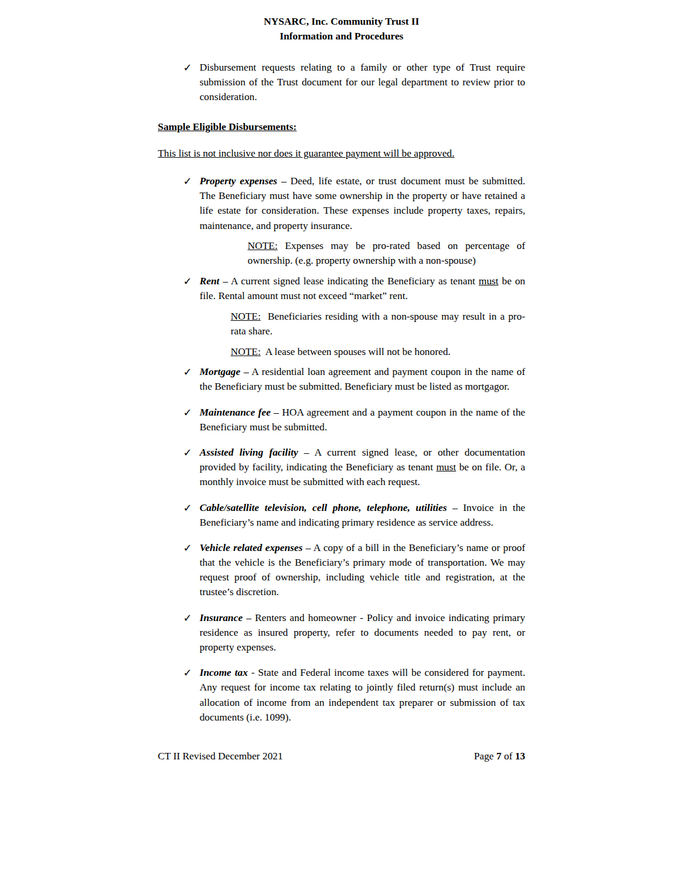NYSARC, Inc. Community Trust II Information and Procedures
Disbursement requests relating to a family or other type of Trust require submission of the Trust document for our legal department to review prior to consideration.
Sample Eligible Disbursements:
This list is not inclusive nor does it guarantee payment will be approved.
Property expenses – Deed, life estate, or trust document must be submitted. The Beneficiary must have some ownership in the property or have retained a life estate for consideration. These expenses include property taxes, repairs, maintenance, and property insurance.
NOTE: Expenses may be pro-rated based on percentage of ownership. (e.g. property ownership with a non-spouse)
Rent – A current signed lease indicating the Beneficiary as tenant must be on file. Rental amount must not exceed “market” rent.
NOTE: Beneficiaries residing with a non-spouse may result in a pro-rata share.
NOTE: A lease between spouses will not be honored.
Mortgage – A residential loan agreement and payment coupon in the name of the Beneficiary must be submitted. Beneficiary must be listed as mortgagor.
Maintenance fee – HOA agreement and a payment coupon in the name of the Beneficiary must be submitted.
Assisted living facility – A current signed lease, or other documentation provided by facility, indicating the Beneficiary as tenant must be on file. Or, a monthly invoice must be submitted with each request.
Cable/satellite television, cell phone, telephone, utilities – Invoice in the Beneficiary’s name and indicating primary residence as service address.
Vehicle related expenses – A copy of a bill in the Beneficiary’s name or proof that the vehicle is the Beneficiary’s primary mode of transportation. We may request proof of ownership, including vehicle title and registration, at the trustee’s discretion.
Insurance – Renters and homeowner - Policy and invoice indicating primary residence as insured property, refer to documents needed to pay rent, or property expenses.
Income tax - State and Federal income taxes will be considered for payment. Any request for income tax relating to jointly filed return(s) must include an allocation of income from an independent tax preparer or submission of tax documents (i.e. 1099).
CT II Revised December 2021
Page 7 of 13